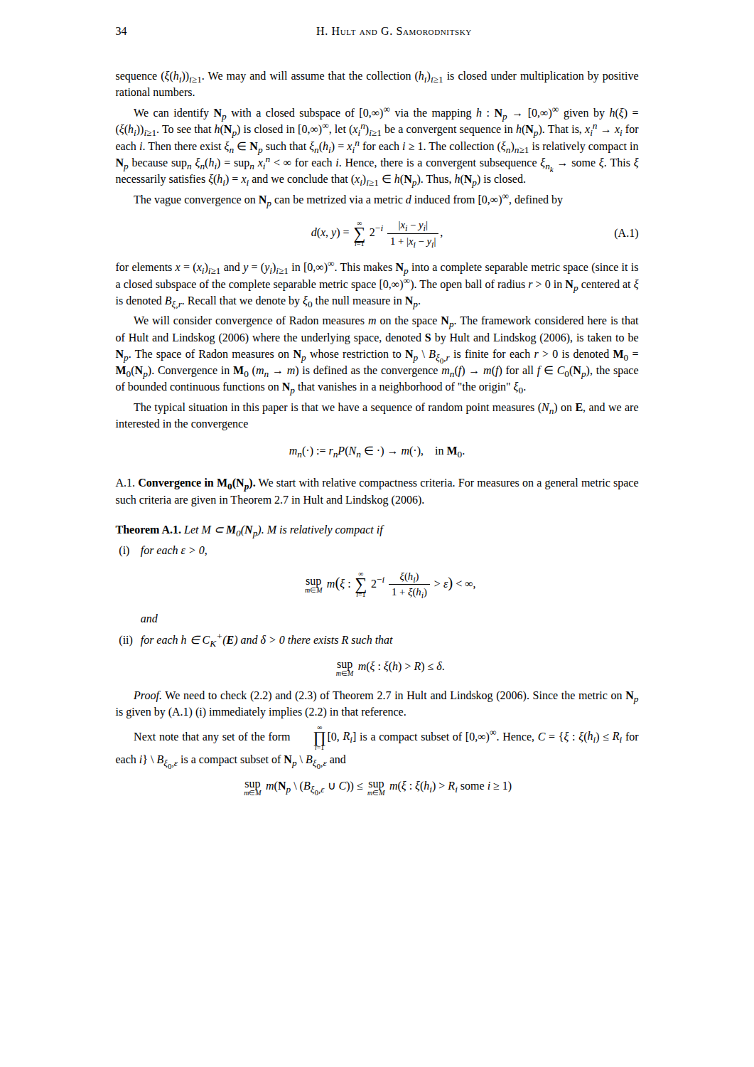34 H. Hult and G. Samorodnitsky
sequence (ξ(hi))i≥1. We may and will assume that the collection (hi)i≥1 is closed under multiplication by positive rational numbers.
We can identify Np with a closed subspace of [0,∞)∞ via the mapping h : Np → [0,∞)∞ given by h(ξ) = (ξ(hi))i≥1. To see that h(Np) is closed in [0,∞)∞, let (xin)i≥1 be a convergent sequence in h(Np). That is, xin → xi for each i. Then there exist ξn ∈ Np such that ξn(hi) = xin for each i ≥ 1. The collection (ξn)n≥1 is relatively compact in Np because supn ξn(hi) = supn xin < ∞ for each i. Hence, there is a convergent subsequence ξnk → some ξ. This ξ necessarily satisfies ξ(hi) = xi and we conclude that (xi)i≥1 ∈ h(Np). Thus, h(Np) is closed.
The vague convergence on Np can be metrized via a metric d induced from [0,∞)∞, defined by
d(x, y) = ∞∑i=1 2−i |xi − yi|1 + |xi − yi|, (A.1)
for elements x = (xi)i≥1 and y = (yi)i≥1 in [0,∞)∞. This makes Np into a complete separable metric space (since it is a closed subspace of the complete separable metric space [0,∞)∞). The open ball of radius r > 0 in Np centered at ξ is denoted Bξ,r. Recall that we denote by ξ0 the null measure in Np.
We will consider convergence of Radon measures m on the space Np. The framework considered here is that of Hult and Lindskog (2006) where the underlying space, denoted S by Hult and Lindskog (2006), is taken to be Np. The space of Radon measures on Np whose restriction to Np \ Bξ0,r is finite for each r > 0 is denoted M0 = M0(Np). Convergence in M0 (mn → m) is defined as the convergence mn(f) → m(f) for all f ∈ C0(Np), the space of bounded continuous functions on Np that vanishes in a neighborhood of "the origin" ξ0.
The typical situation in this paper is that we have a sequence of random point measures (Nn) on E, and we are interested in the convergence
mn(·) := rnP(Nn ∈ ·) → m(·), in M0.
A.1. Convergence in M0(Np). We start with relative compactness criteria. For measures on a general metric space such criteria are given in Theorem 2.7 in Hult and Lindskog (2006).
Theorem A.1. Let M ⊂ M0(Np). M is relatively compact if
(i) for each ε > 0,
sup m∈M m(ξ : ∞∑i=1 2−i ξ(hi) 1 + ξ(hi) > ε) < ∞,
and
(ii) for each h ∈ CK+(E) and δ > 0 there exists R such that
sup m∈M m(ξ : ξ(h) > R) ≤ δ.
Proof. We need to check (2.2) and (2.3) of Theorem 2.7 in Hult and Lindskog (2006). Since the metric on Np is given by (A.1) (i) immediately implies (2.2) in that reference.
Next note that any set of the form ∞∏i=1[0, Ri] is a compact subset of [0,∞)∞. Hence, C = {ξ : ξ(hi) ≤ Ri for each i} \ Bξ0,ε is a compact subset of Np \ Bξ0,ε and
sup m∈M m(Np \ (Bξ0,ε ∪ C)) ≤ sup m∈M m(ξ : ξ(hi) > Ri some i ≥ 1)